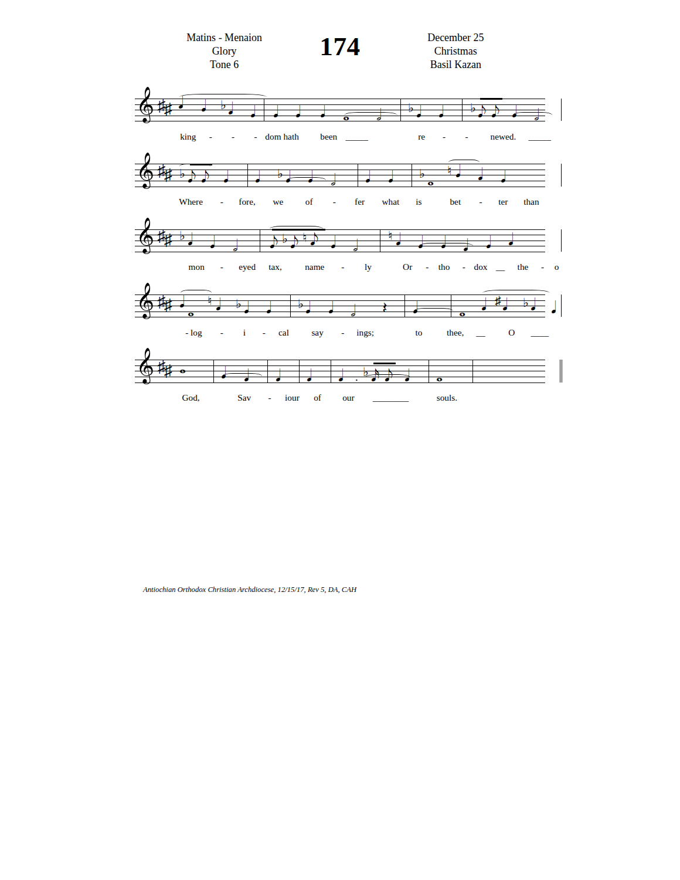Matins - Menaion
Glory
Tone 6
174
December 25
Christmas
Basil Kazan
𝄞
♯
♯
𝅘𝅥
𝅘𝅥
♭
𝅘𝅥
𝅘𝅥
𝅘𝅥
𝅘𝅥
𝅘𝅥
𝅝
𝅗𝅥
♭
𝅘𝅥
𝅘𝅥
♭
𝅘𝅥𝅮
𝅘𝅥𝅮
𝅘𝅥
𝅗𝅥
king - - - dom hath been _____ re - - newed. _____
𝄞
♯
♯
♭
𝅘𝅥𝅮
𝅘𝅥𝅮
𝅘𝅥
𝅘𝅥
♭
𝅘𝅥
𝅘𝅥
𝅗𝅥
𝅘𝅥
𝅘𝅥
♭
𝅝
♮
𝅘𝅥
𝅘𝅥
𝅘𝅥
Where - fore, we of - fer what is bet - ter than
𝄞
♯
♯
♭
𝅘𝅥
𝅘𝅥
𝅗𝅥
𝅘𝅥𝅮
♭
𝅘𝅥𝅮
♮
𝅘𝅥𝅮
𝅘𝅥
𝅗𝅥
♮
𝅘𝅥
𝅘𝅥
𝅘𝅥
𝅘𝅥
𝅘𝅥
𝅘𝅥
mon - eyed tax, name - ly Or - tho - dox __ the - o
𝄞
♯
♯
𝅘𝅥
𝅝
♮
𝅘𝅥
♭
𝅘𝅥
𝅘𝅥
♭
𝅘𝅥
𝅘𝅥
𝅗𝅥
𝄽
𝅘𝅥
𝅝
𝅘𝅥
♯
𝅘𝅥
♭
𝅘𝅥
𝅘𝅥
- log - i - cal say - ings; to thee, __ O ____
𝄞
♯
♯
𝅝
𝅘𝅥
𝅘𝅥
𝅘𝅥
𝅘𝅥
𝅘𝅥
.
♭
𝅘𝅥𝅯
𝅘𝅥𝅮
𝅘𝅥
𝅝
God, Sav - iour of our ________ souls.
Antiochian Orthodox Christian Archdiocese, 12/15/17, Rev 5, DA, CAH